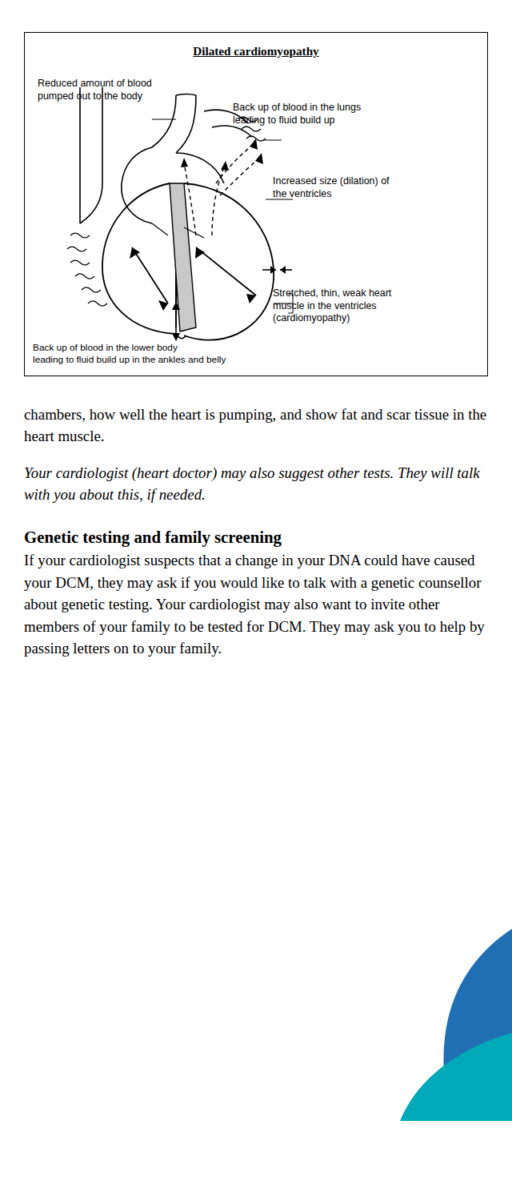Dilated cardiomyopathy
Reduced amount of blood pumped out to the body
Back up of blood in the lungs leading to fluid build up
Increased size (dilation) of the ventricles
Stretched, thin, weak heart muscle in the ventricles (cardiomyopathy)
Back up of blood in the lower body
leading to fluid build up in the ankles and belly
chambers, how well the heart is pumping, and show fat and scar tissue in the heart muscle.
Your cardiologist (heart doctor) may also suggest other tests. They will talk with you about this, if needed.
Genetic testing and family screening
If your cardiologist suspects that a change in your DNA could have caused your DCM, they may ask if you would like to talk with a genetic counsellor about genetic testing. Your cardiologist may also want to invite other members of your family to be tested for DCM. They may ask you to help by passing letters on to your family.